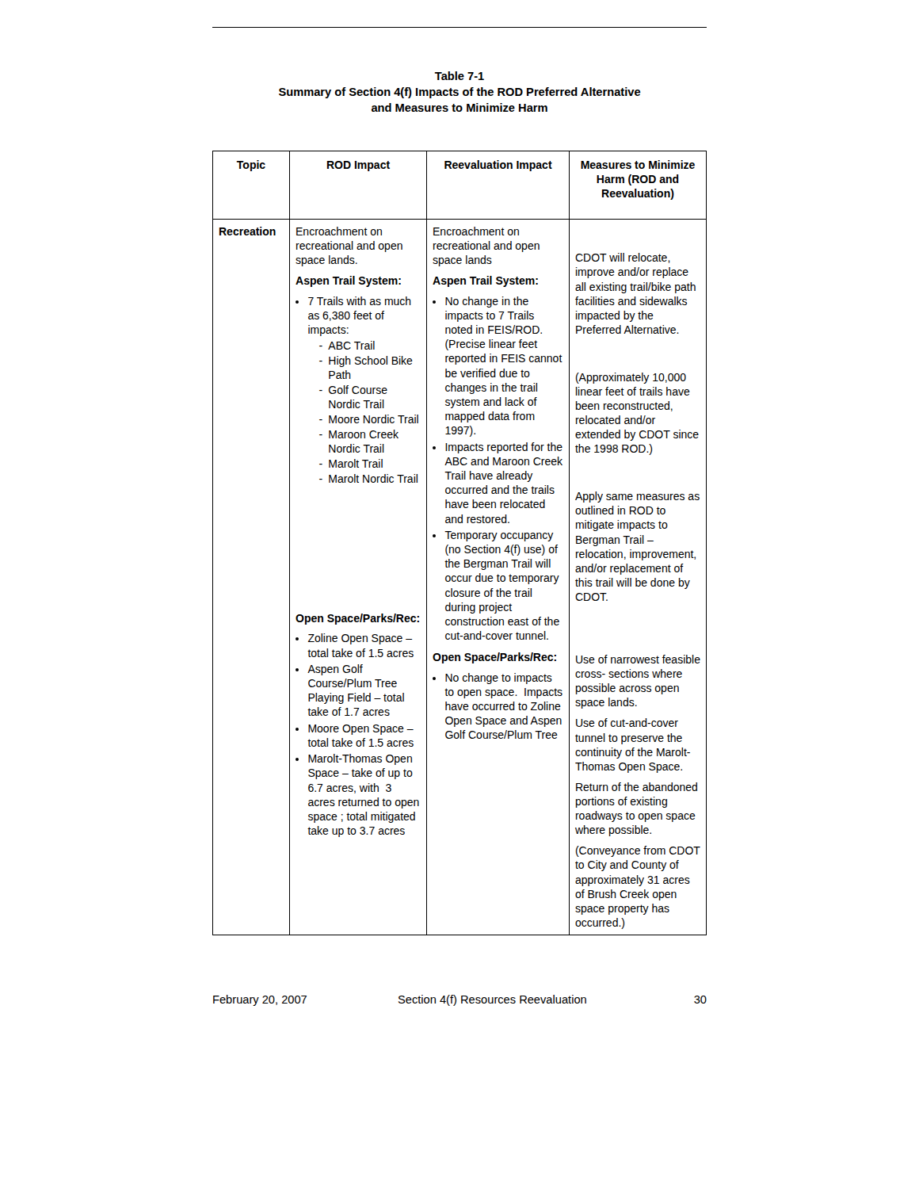Table 7-1
Summary of Section 4(f) Impacts of the ROD Preferred Alternative
and Measures to Minimize Harm
| Topic | ROD Impact | Reevaluation Impact | Measures to Minimize Harm (ROD and Reevaluation) |
| --- | --- | --- | --- |
| Recreation | Encroachment on recreational and open space lands. Aspen Trail System: 7 Trails with as much as 6,380 feet of impacts: ABC Trail High School Bike Path Golf Course Nordic Trail Moore Nordic Trail Maroon Creek Nordic Trail Marolt Trail Marolt Nordic Trail Open Space/Parks/Rec: Zoline Open Space – total take of 1.5 acres Aspen Golf Course/Plum Tree Playing Field – total take of 1.7 acres Moore Open Space – total take of 1.5 acres Marolt-Thomas Open Space – take of up to 6.7 acres, with 3 acres returned to open space ; total mitigated take up to 3.7 acres | Encroachment on recreational and open space lands Aspen Trail System: No change in the impacts to 7 Trails noted in FEIS/ROD. (Precise linear feet reported in FEIS cannot be verified due to changes in the trail system and lack of mapped data from 1997). Impacts reported for the ABC and Maroon Creek Trail have already occurred and the trails have been relocated and restored. Temporary occupancy (no Section 4(f) use) of the Bergman Trail will occur due to temporary closure of the trail during project construction east of the cut-and-cover tunnel. Open Space/Parks/Rec: No change to impacts to open space. Impacts have occurred to Zoline Open Space and Aspen Golf Course/Plum Tree | CDOT will relocate, improve and/or replace all existing trail/bike path facilities and sidewalks impacted by the Preferred Alternative. (Approximately 10,000 linear feet of trails have been reconstructed, relocated and/or extended by CDOT since the 1998 ROD.) Apply same measures as outlined in ROD to mitigate impacts to Bergman Trail – relocation, improvement, and/or replacement of this trail will be done by CDOT. Use of narrowest feasible cross- sections where possible across open space lands. Use of cut-and-cover tunnel to preserve the continuity of the Marolt-Thomas Open Space. Return of the abandoned portions of existing roadways to open space where possible. (Conveyance from CDOT to City and County of approximately 31 acres of Brush Creek open space property has occurred.) |
February 20, 2007
Section 4(f) Resources Reevaluation
30